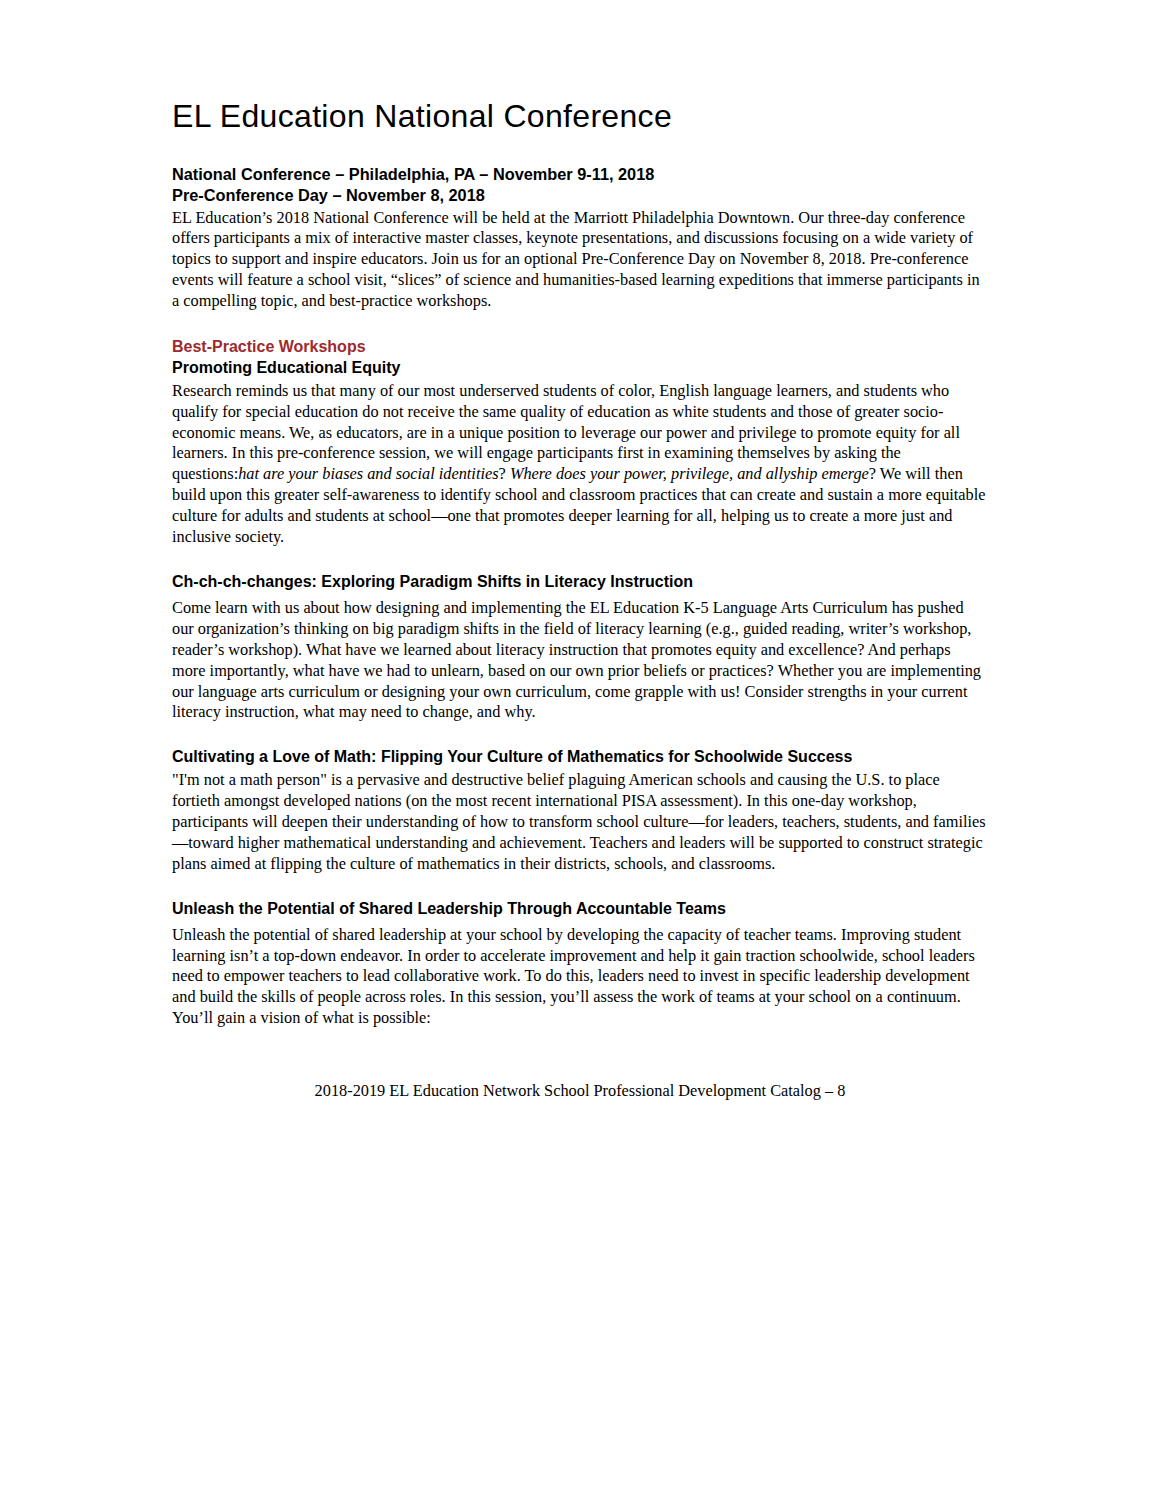EL Education National Conference
National Conference – Philadelphia, PA – November 9-11, 2018
Pre-Conference Day – November 8, 2018
EL Education’s 2018 National Conference will be held at the Marriott Philadelphia Downtown. Our three-day conference offers participants a mix of interactive master classes, keynote presentations, and discussions focusing on a wide variety of topics to support and inspire educators. Join us for an optional Pre-Conference Day on November 8, 2018. Pre-conference events will feature a school visit, “slices” of science and humanities-based learning expeditions that immerse participants in a compelling topic, and best-practice workshops.
Best-Practice Workshops
Promoting Educational Equity
Research reminds us that many of our most underserved students of color, English language learners, and students who qualify for special education do not receive the same quality of education as white students and those of greater socio-economic means. We, as educators, are in a unique position to leverage our power and privilege to promote equity for all learners. In this pre-conference session, we will engage participants first in examining themselves by asking the questions:hat are your biases and social identities? Where does your power, privilege, and allyship emerge? We will then build upon this greater self-awareness to identify school and classroom practices that can create and sustain a more equitable culture for adults and students at school—one that promotes deeper learning for all, helping us to create a more just and inclusive society.
Ch-ch-ch-changes: Exploring Paradigm Shifts in Literacy Instruction
Come learn with us about how designing and implementing the EL Education K-5 Language Arts Curriculum has pushed our organization’s thinking on big paradigm shifts in the field of literacy learning (e.g., guided reading, writer’s workshop, reader’s workshop). What have we learned about literacy instruction that promotes equity and excellence? And perhaps more importantly, what have we had to unlearn, based on our own prior beliefs or practices? Whether you are implementing our language arts curriculum or designing your own curriculum, come grapple with us! Consider strengths in your current literacy instruction, what may need to change, and why.
Cultivating a Love of Math: Flipping Your Culture of Mathematics for Schoolwide Success
"I'm not a math person" is a pervasive and destructive belief plaguing American schools and causing the U.S. to place fortieth amongst developed nations (on the most recent international PISA assessment). In this one-day workshop, participants will deepen their understanding of how to transform school culture—for leaders, teachers, students, and families—toward higher mathematical understanding and achievement. Teachers and leaders will be supported to construct strategic plans aimed at flipping the culture of mathematics in their districts, schools, and classrooms.
Unleash the Potential of Shared Leadership Through Accountable Teams
Unleash the potential of shared leadership at your school by developing the capacity of teacher teams. Improving student learning isn’t a top-down endeavor. In order to accelerate improvement and help it gain traction schoolwide, school leaders need to empower teachers to lead collaborative work. To do this, leaders need to invest in specific leadership development and build the skills of people across roles. In this session, you’ll assess the work of teams at your school on a continuum. You’ll gain a vision of what is possible:
2018-2019 EL Education Network School Professional Development Catalog – 8